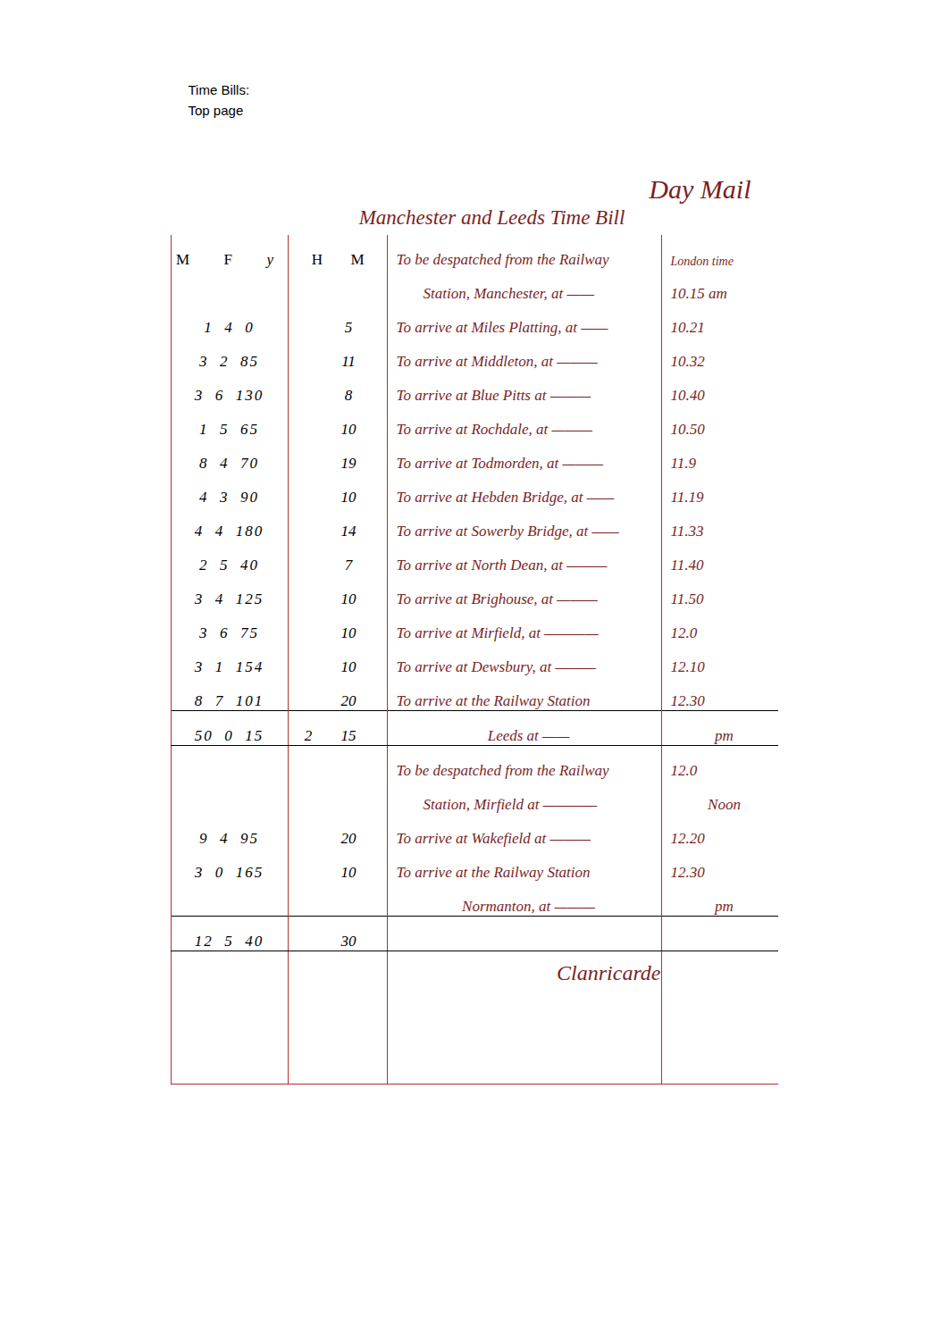Time Bills:
Top page
Day Mail
Manchester and Leeds Time Bill
| M F y | H M | To be despatched from the Railway | London time |
| | | Station, Manchester, at —— | 10.15 am |
| 1 4 0 | 5 | To arrive at Miles Platting, at —— | 10.21 |
| 3 2 85 | 11 | To arrive at Middleton, at ——— | 10.32 |
| 3 6 130 | 8 | To arrive at Blue Pitts at ——— | 10.40 |
| 1 5 65 | 10 | To arrive at Rochdale, at ——— | 10.50 |
| 8 4 70 | 19 | To arrive at Todmorden, at ——— | 11.9 |
| 4 3 90 | 10 | To arrive at Hebden Bridge, at —— | 11.19 |
| 4 4 180 | 14 | To arrive at Sowerby Bridge, at —— | 11.33 |
| 2 5 40 | 7 | To arrive at North Dean, at ——— | 11.40 |
| 3 4 125 | 10 | To arrive at Brighouse, at ——— | 11.50 |
| 3 6 75 | 10 | To arrive at Mirfield, at ———— | 12.0 |
| 3 1 154 | 10 | To arrive at Dewsbury, at ——— | 12.10 |
| 8 7 101 | 20 | To arrive at the Railway Station | 12.30 |
| 50 0 15 | 2 15 | Leeds at —— | pm |
| | | To be despatched from the Railway | 12.0 |
| | | Station, Mirfield at ———— | Noon |
| 9 4 95 | 20 | To arrive at Wakefield at ——— | 12.20 |
| 3 0 165 | 10 | To arrive at the Railway Station | 12.30 |
| | | Normanton, at ——— | pm |
| 12 5 40 | 30 | | |
| | | Clanricarde | |